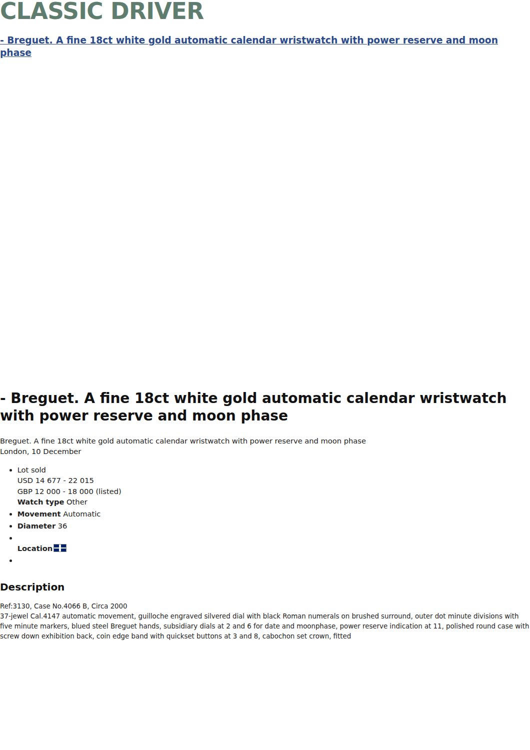CLASSIC DRIVER
- Breguet. A fine 18ct white gold automatic calendar wristwatch with power reserve and moon phase
- Breguet. A fine 18ct white gold automatic calendar wristwatch with power reserve and moon phase
Breguet. A fine 18ct white gold automatic calendar wristwatch with power reserve and moon phase
London, 10 December
Lot sold
USD 14 677 - 22 015
GBP 12 000 - 18 000 (listed)
Watch type Other
Movement Automatic
Diameter 36
Location
Description
Ref:3130, Case No.4066 B, Circa 2000
37-jewel Cal.4147 automatic movement, guilloche engraved silvered dial with black Roman numerals on brushed surround, outer dot minute divisions with five minute markers, blued steel Breguet hands, subsidiary dials at 2 and 6 for date and moonphase, power reserve indication at 11, polished round case with screw down exhibition back, coin edge band with quickset buttons at 3 and 8, cabochon set crown, fitted
\[page\]